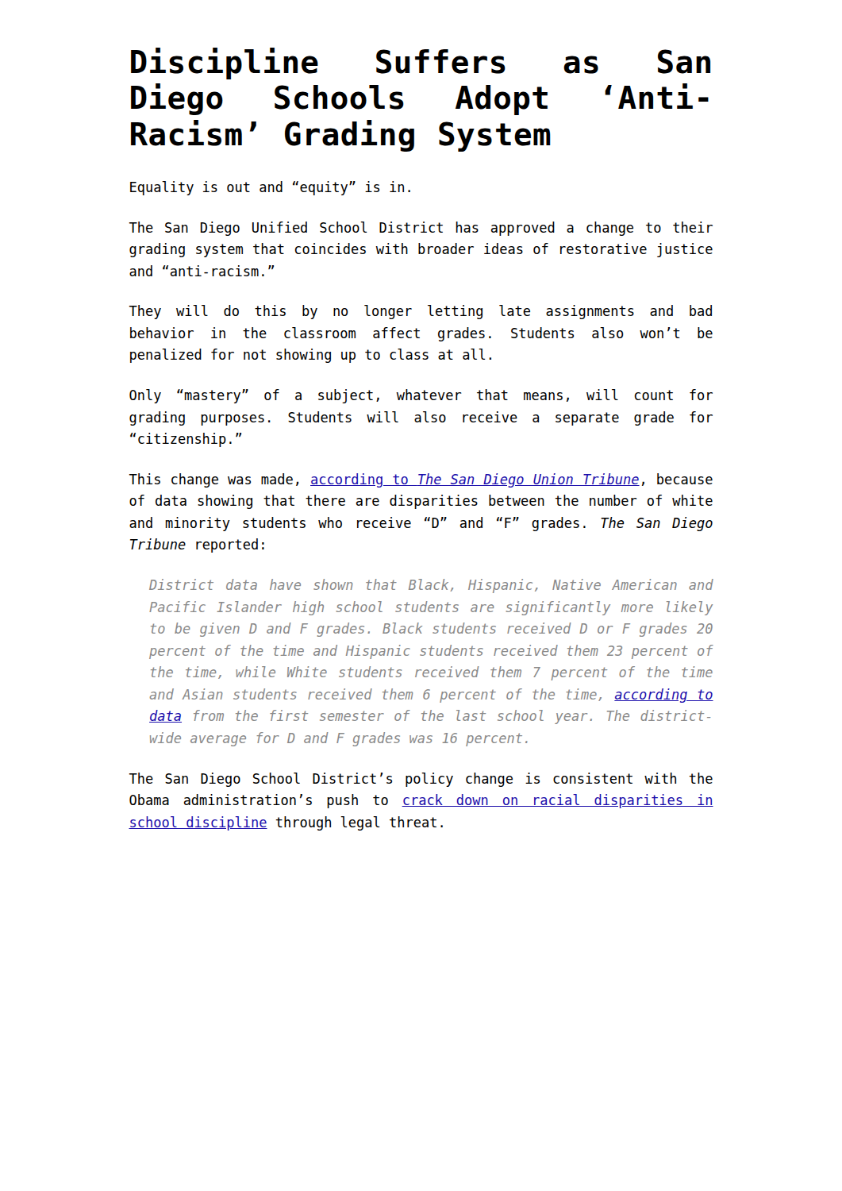Discipline Suffers as San Diego Schools Adopt ‘Anti-Racism’ Grading System
Equality is out and “equity” is in.
The San Diego Unified School District has approved a change to their grading system that coincides with broader ideas of restorative justice and “anti-racism.”
They will do this by no longer letting late assignments and bad behavior in the classroom affect grades. Students also won’t be penalized for not showing up to class at all.
Only “mastery” of a subject, whatever that means, will count for grading purposes. Students will also receive a separate grade for “citizenship.”
This change was made, according to The San Diego Union Tribune, because of data showing that there are disparities between the number of white and minority students who receive “D” and “F” grades. The San Diego Tribune reported:
District data have shown that Black, Hispanic, Native American and Pacific Islander high school students are significantly more likely to be given D and F grades. Black students received D or F grades 20 percent of the time and Hispanic students received them 23 percent of the time, while White students received them 7 percent of the time and Asian students received them 6 percent of the time, according to data from the first semester of the last school year. The district-wide average for D and F grades was 16 percent.
The San Diego School District’s policy change is consistent with the Obama administration’s push to crack down on racial disparities in school discipline through legal threat.